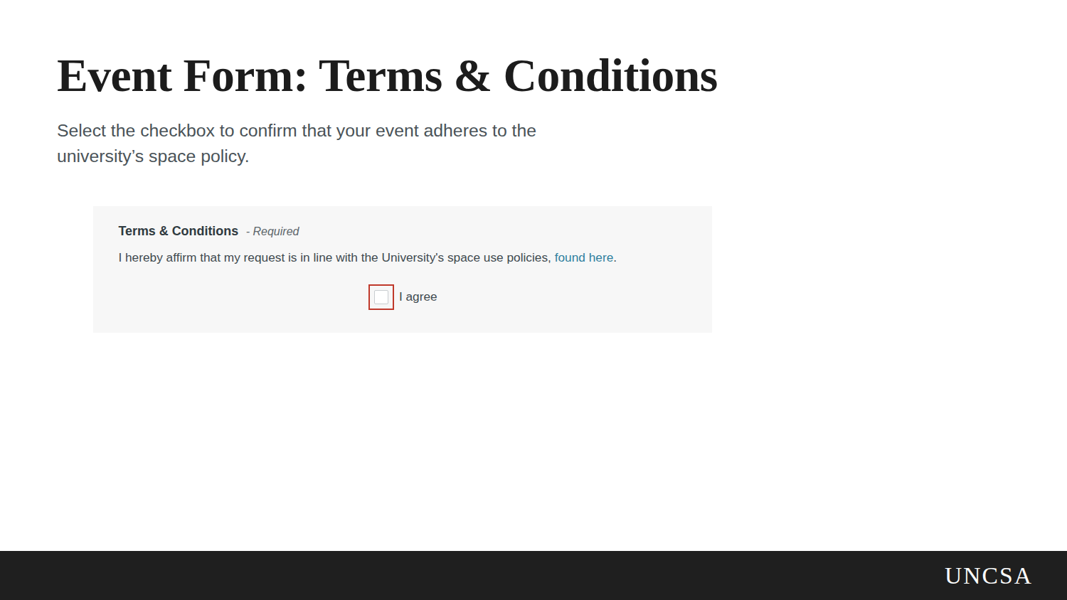Event Form: Terms & Conditions
Select the checkbox to confirm that your event adheres to the university’s space policy.
Terms & Conditions - Required
I hereby affirm that my request is in line with the University's space use policies, found here.
I agree
UNCSA